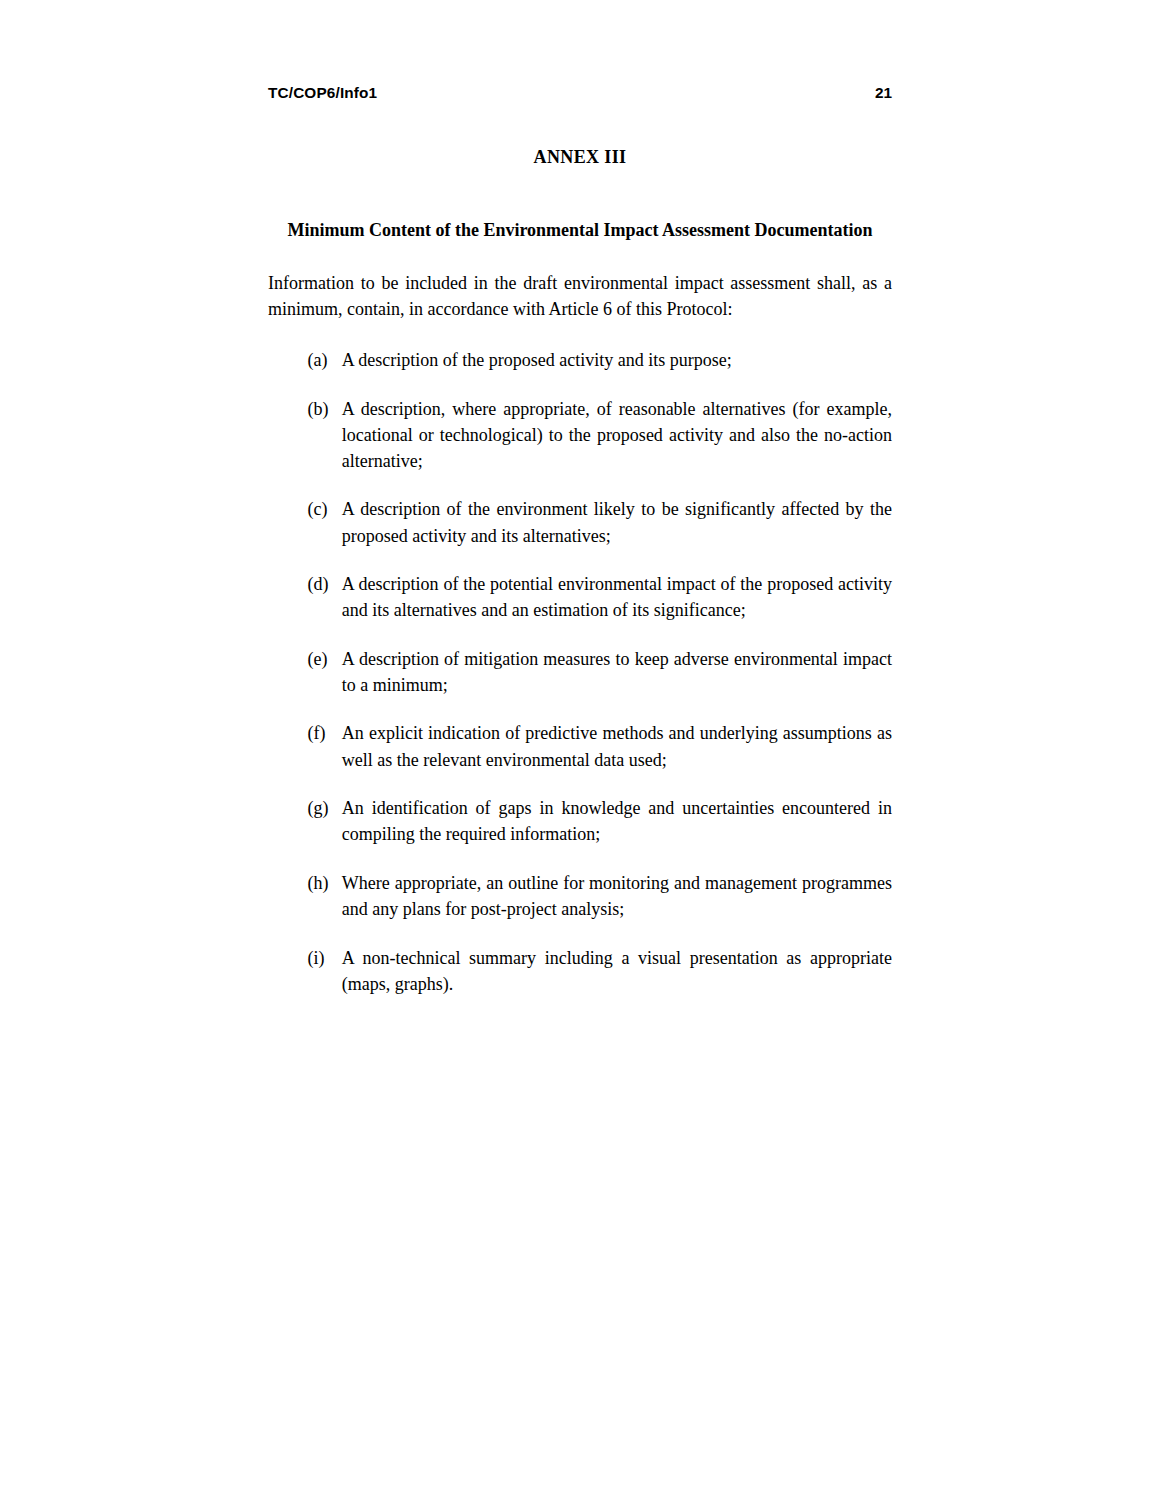TC/COP6/Info1 21
ANNEX III
Minimum Content of the Environmental Impact Assessment Documentation
Information to be included in the draft environmental impact assessment shall, as a minimum, contain, in accordance with Article 6 of this Protocol:
(a) A description of the proposed activity and its purpose;
(b) A description, where appropriate, of reasonable alternatives (for example, locational or technological) to the proposed activity and also the no-action alternative;
(c) A description of the environment likely to be significantly affected by the proposed activity and its alternatives;
(d) A description of the potential environmental impact of the proposed activity and its alternatives and an estimation of its significance;
(e) A description of mitigation measures to keep adverse environmental impact to a minimum;
(f) An explicit indication of predictive methods and underlying assumptions as well as the relevant environmental data used;
(g) An identification of gaps in knowledge and uncertainties encountered in compiling the required information;
(h) Where appropriate, an outline for monitoring and management programmes and any plans for post-project analysis;
(i) A non-technical summary including a visual presentation as appropriate (maps, graphs).